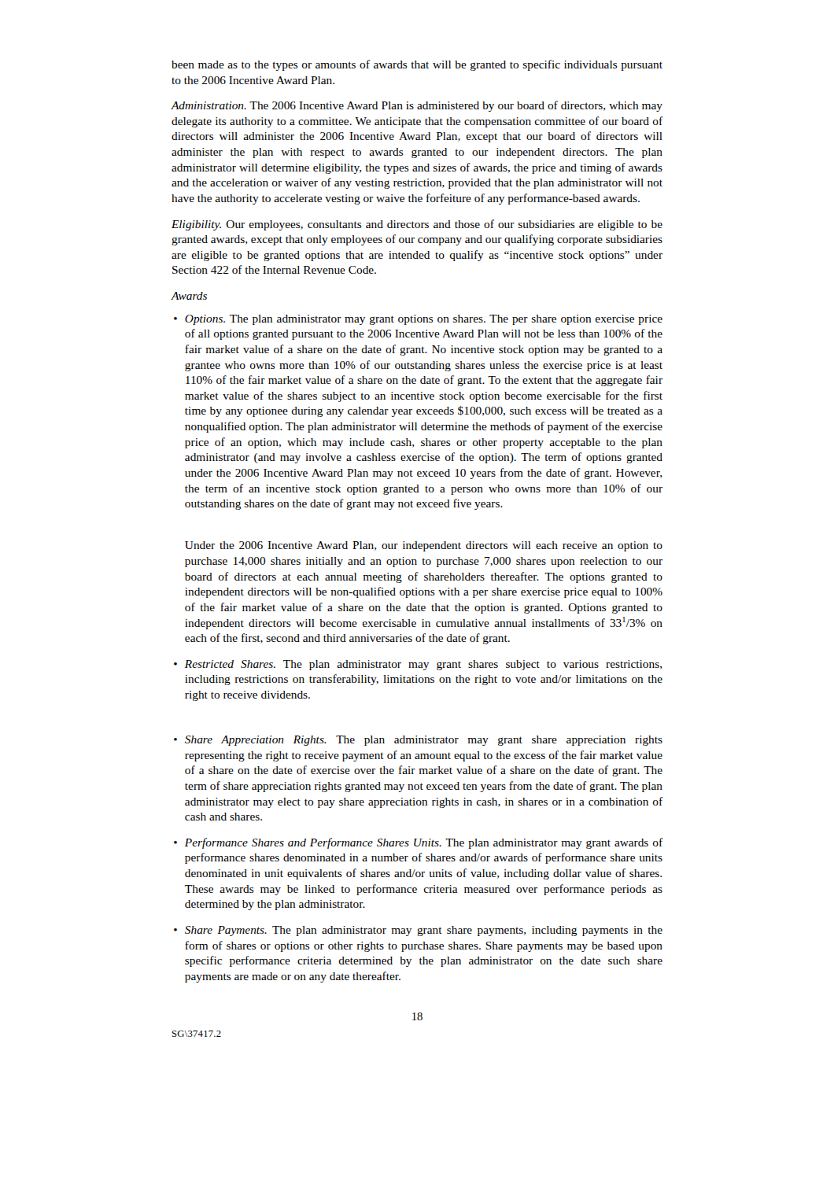been made as to the types or amounts of awards that will be granted to specific individuals pursuant to the 2006 Incentive Award Plan.
Administration. The 2006 Incentive Award Plan is administered by our board of directors, which may delegate its authority to a committee. We anticipate that the compensation committee of our board of directors will administer the 2006 Incentive Award Plan, except that our board of directors will administer the plan with respect to awards granted to our independent directors. The plan administrator will determine eligibility, the types and sizes of awards, the price and timing of awards and the acceleration or waiver of any vesting restriction, provided that the plan administrator will not have the authority to accelerate vesting or waive the forfeiture of any performance-based awards.
Eligibility. Our employees, consultants and directors and those of our subsidiaries are eligible to be granted awards, except that only employees of our company and our qualifying corporate subsidiaries are eligible to be granted options that are intended to qualify as “incentive stock options” under Section 422 of the Internal Revenue Code.
Awards
Options. The plan administrator may grant options on shares. The per share option exercise price of all options granted pursuant to the 2006 Incentive Award Plan will not be less than 100% of the fair market value of a share on the date of grant. No incentive stock option may be granted to a grantee who owns more than 10% of our outstanding shares unless the exercise price is at least 110% of the fair market value of a share on the date of grant. To the extent that the aggregate fair market value of the shares subject to an incentive stock option become exercisable for the first time by any optionee during any calendar year exceeds $100,000, such excess will be treated as a nonqualified option. The plan administrator will determine the methods of payment of the exercise price of an option, which may include cash, shares or other property acceptable to the plan administrator (and may involve a cashless exercise of the option). The term of options granted under the 2006 Incentive Award Plan may not exceed 10 years from the date of grant. However, the term of an incentive stock option granted to a person who owns more than 10% of our outstanding shares on the date of grant may not exceed five years.
Under the 2006 Incentive Award Plan, our independent directors will each receive an option to purchase 14,000 shares initially and an option to purchase 7,000 shares upon reelection to our board of directors at each annual meeting of shareholders thereafter. The options granted to independent directors will be non-qualified options with a per share exercise price equal to 100% of the fair market value of a share on the date that the option is granted. Options granted to independent directors will become exercisable in cumulative annual installments of 331/3% on each of the first, second and third anniversaries of the date of grant.
Restricted Shares. The plan administrator may grant shares subject to various restrictions, including restrictions on transferability, limitations on the right to vote and/or limitations on the right to receive dividends.
Share Appreciation Rights. The plan administrator may grant share appreciation rights representing the right to receive payment of an amount equal to the excess of the fair market value of a share on the date of exercise over the fair market value of a share on the date of grant. The term of share appreciation rights granted may not exceed ten years from the date of grant. The plan administrator may elect to pay share appreciation rights in cash, in shares or in a combination of cash and shares.
Performance Shares and Performance Shares Units. The plan administrator may grant awards of performance shares denominated in a number of shares and/or awards of performance share units denominated in unit equivalents of shares and/or units of value, including dollar value of shares. These awards may be linked to performance criteria measured over performance periods as determined by the plan administrator.
Share Payments. The plan administrator may grant share payments, including payments in the form of shares or options or other rights to purchase shares. Share payments may be based upon specific performance criteria determined by the plan administrator on the date such share payments are made or on any date thereafter.
18
SG\37417.2